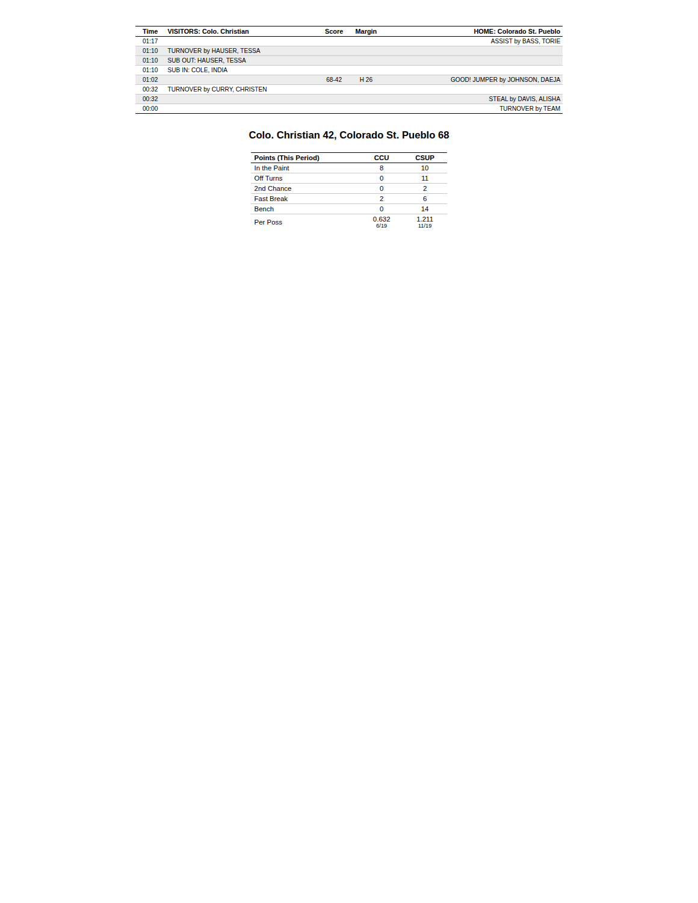| Time | VISITORS: Colo. Christian | Score | Margin | HOME: Colorado St. Pueblo |
| --- | --- | --- | --- | --- |
| 01:17 | | | | ASSIST by BASS, TORIE |
| 01:10 | TURNOVER by HAUSER, TESSA | | | |
| 01:10 | SUB OUT: HAUSER, TESSA | | | |
| 01:10 | SUB IN: COLE, INDIA | | | |
| 01:02 | | 68-42 | H 26 | GOOD! JUMPER by JOHNSON, DAEJA |
| 00:32 | TURNOVER by CURRY, CHRISTEN | | | |
| 00:32 | | | | STEAL by DAVIS, ALISHA |
| 00:00 | | | | TURNOVER by TEAM |
Colo. Christian 42, Colorado St. Pueblo 68
| Points (This Period) | CCU | CSUP |
| --- | --- | --- |
| In the Paint | 8 | 10 |
| Off Turns | 0 | 11 |
| 2nd Chance | 0 | 2 |
| Fast Break | 2 | 6 |
| Bench | 0 | 14 |
| Per Poss | 0.632 6/19 | 1.211 11/19 |